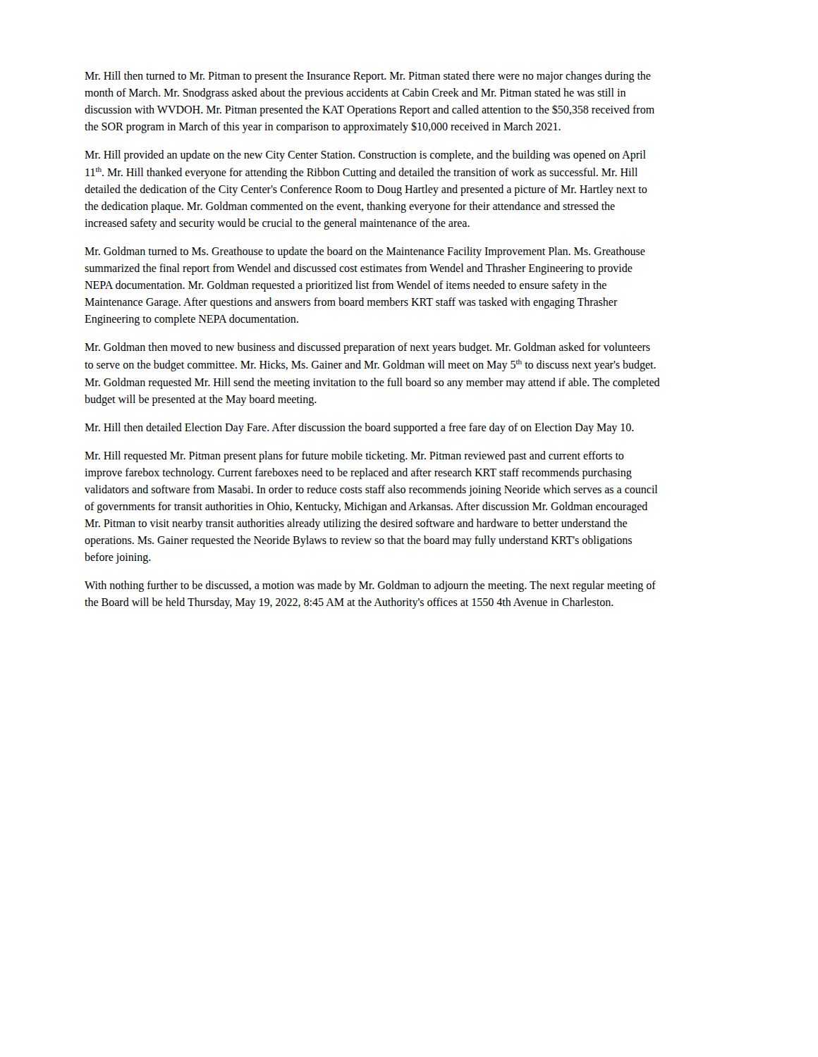Mr. Hill then turned to Mr. Pitman to present the Insurance Report. Mr. Pitman stated there were no major changes during the month of March. Mr. Snodgrass asked about the previous accidents at Cabin Creek and Mr. Pitman stated he was still in discussion with WVDOH. Mr. Pitman presented the KAT Operations Report and called attention to the $50,358 received from the SOR program in March of this year in comparison to approximately $10,000 received in March 2021.
Mr. Hill provided an update on the new City Center Station. Construction is complete, and the building was opened on April 11th. Mr. Hill thanked everyone for attending the Ribbon Cutting and detailed the transition of work as successful. Mr. Hill detailed the dedication of the City Center's Conference Room to Doug Hartley and presented a picture of Mr. Hartley next to the dedication plaque. Mr. Goldman commented on the event, thanking everyone for their attendance and stressed the increased safety and security would be crucial to the general maintenance of the area.
Mr. Goldman turned to Ms. Greathouse to update the board on the Maintenance Facility Improvement Plan. Ms. Greathouse summarized the final report from Wendel and discussed cost estimates from Wendel and Thrasher Engineering to provide NEPA documentation. Mr. Goldman requested a prioritized list from Wendel of items needed to ensure safety in the Maintenance Garage. After questions and answers from board members KRT staff was tasked with engaging Thrasher Engineering to complete NEPA documentation.
Mr. Goldman then moved to new business and discussed preparation of next years budget. Mr. Goldman asked for volunteers to serve on the budget committee. Mr. Hicks, Ms. Gainer and Mr. Goldman will meet on May 5th to discuss next year's budget. Mr. Goldman requested Mr. Hill send the meeting invitation to the full board so any member may attend if able. The completed budget will be presented at the May board meeting.
Mr. Hill then detailed Election Day Fare. After discussion the board supported a free fare day of on Election Day May 10.
Mr. Hill requested Mr. Pitman present plans for future mobile ticketing. Mr. Pitman reviewed past and current efforts to improve farebox technology. Current fareboxes need to be replaced and after research KRT staff recommends purchasing validators and software from Masabi. In order to reduce costs staff also recommends joining Neoride which serves as a council of governments for transit authorities in Ohio, Kentucky, Michigan and Arkansas. After discussion Mr. Goldman encouraged Mr. Pitman to visit nearby transit authorities already utilizing the desired software and hardware to better understand the operations. Ms. Gainer requested the Neoride Bylaws to review so that the board may fully understand KRT's obligations before joining.
With nothing further to be discussed, a motion was made by Mr. Goldman to adjourn the meeting. The next regular meeting of the Board will be held Thursday, May 19, 2022, 8:45 AM at the Authority's offices at 1550 4th Avenue in Charleston.